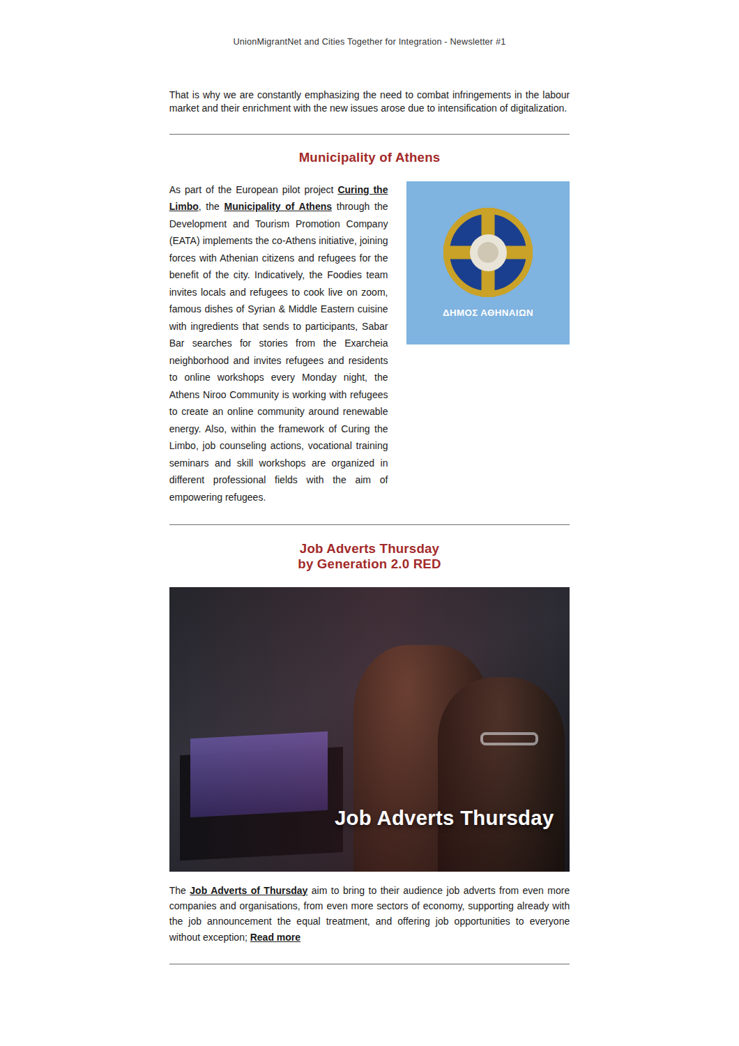UnionMigrantNet and Cities Together for Integration - Newsletter #1
That is why we are constantly emphasizing the need to combat infringements in the labour market and their enrichment with the new issues arose due to intensification of digitalization.
Municipality of Athens
As part of the European pilot project Curing the Limbo, the Municipality of Athens through the Development and Tourism Promotion Company (EATA) implements the co-Athens initiative, joining forces with Athenian citizens and refugees for the benefit of the city. Indicatively, the Foodies team invites locals and refugees to cook live on zoom, famous dishes of Syrian & Middle Eastern cuisine with ingredients that sends to participants, Sabar Bar searches for stories from the Exarcheia neighborhood and invites refugees and residents to online workshops every Monday night, the Athens Niroo Community is working with refugees to create an online community around renewable energy. Also, within the framework of Curing the Limbo, job counseling actions, vocational training seminars and skill workshops are organized in different professional fields with the aim of empowering refugees.
ΔΗΜΟΣ ΑΘΗΝΑΙΩΝ
Job Adverts Thursdayby Generation 2.0 RED
Job Adverts Thursday
The Job Adverts of Thursday aim to bring to their audience job adverts from even more companies and organisations, from even more sectors of economy, supporting already with the job announcement the equal treatment, and offering job opportunities to everyone without exception; Read more